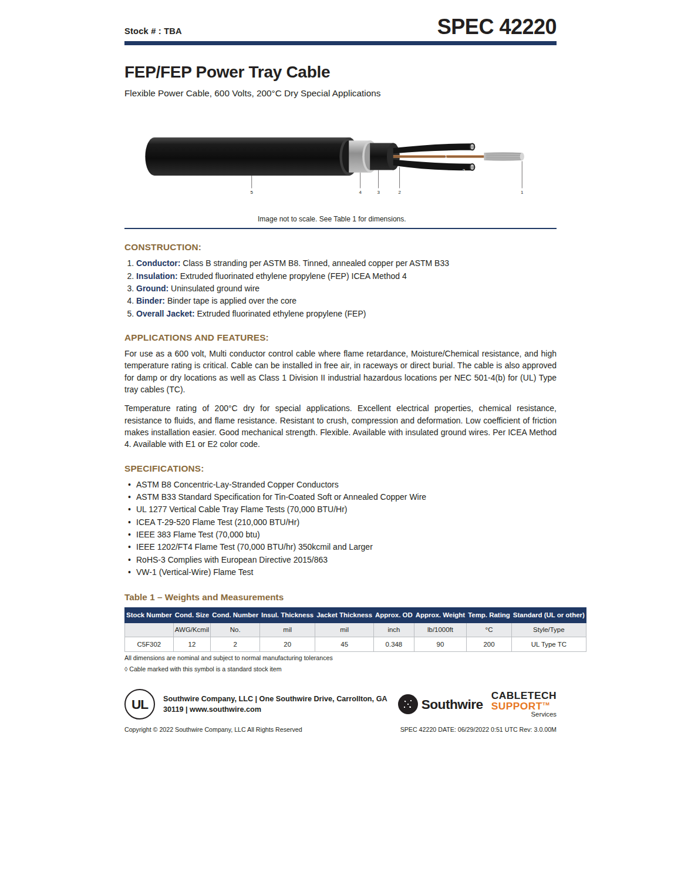Stock # : TBA
SPEC 42220
FEP/FEP Power Tray Cable
Flexible Power Cable, 600 Volts, 200°C Dry Special Applications
3 2 1 5 4 3 2 1
Image not to scale. See Table 1 for dimensions.
Construction:
Conductor: Class B stranding per ASTM B8. Tinned, annealed copper per ASTM B33
Insulation: Extruded fluorinated ethylene propylene (FEP) ICEA Method 4
Ground: Uninsulated ground wire
Binder: Binder tape is applied over the core
Overall Jacket: Extruded fluorinated ethylene propylene (FEP)
Applications and Features:
For use as a 600 volt, Multi conductor control cable where flame retardance, Moisture/Chemical resistance, and high temperature rating is critical. Cable can be installed in free air, in raceways or direct burial. The cable is also approved for damp or dry locations as well as Class 1 Division II industrial hazardous locations per NEC 501-4(b) for (UL) Type tray cables (TC).
Temperature rating of 200°C dry for special applications. Excellent electrical properties, chemical resistance, resistance to fluids, and flame resistance. Resistant to crush, compression and deformation. Low coefficient of friction makes installation easier. Good mechanical strength. Flexible. Available with insulated ground wires. Per ICEA Method 4. Available with E1 or E2 color code.
Specifications:
ASTM B8 Concentric-Lay-Stranded Copper Conductors
ASTM B33 Standard Specification for Tin-Coated Soft or Annealed Copper Wire
UL 1277 Vertical Cable Tray Flame Tests (70,000 BTU/Hr)
ICEA T-29-520 Flame Test (210,000 BTU/Hr)
IEEE 383 Flame Test (70,000 btu)
IEEE 1202/FT4 Flame Test (70,000 BTU/hr) 350kcmil and Larger
RoHS-3 Complies with European Directive 2015/863
VW-1 (Vertical-Wire) Flame Test
Table 1 – Weights and Measurements
| Stock Number | Cond. Size | Cond. Number | Insul. Thickness | Jacket Thickness | Approx. OD | Approx. Weight | Temp. Rating | Standard (UL or other) |
| --- | --- | --- | --- | --- | --- | --- | --- | --- |
| | AWG/Kcmil | No. | mil | mil | inch | lb/1000ft | °C | Style/Type |
| C5F302 | 12 | 2 | 20 | 45 | 0.348 | 90 | 200 | UL Type TC |
All dimensions are nominal and subject to normal manufacturing tolerances
◊ Cable marked with this symbol is a standard stock item
UL
Southwire Company, LLC | One Southwire Drive, Carrollton, GA 30119 | www.southwire.com
Southwire
CABLETECH
SUPPORTTM
Services
Copyright © 2022 Southwire Company, LLC All Rights Reserved
SPEC 42220 DATE: 06/29/2022 0:51 UTC Rev: 3.0.00M